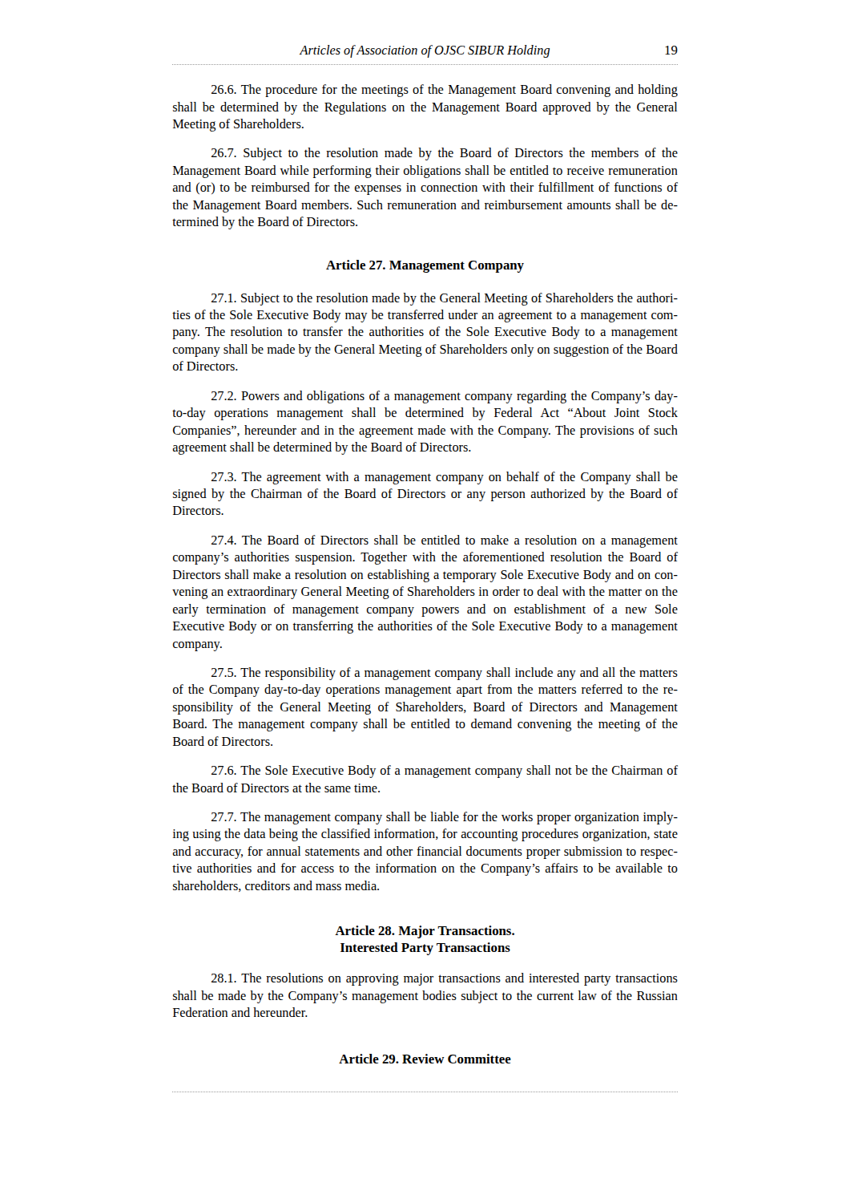Articles of Association of OJSC SIBUR Holding
19
26.6. The procedure for the meetings of the Management Board convening and holding shall be determined by the Regulations on the Management Board approved by the General Meeting of Shareholders.
26.7. Subject to the resolution made by the Board of Directors the members of the Management Board while performing their obligations shall be entitled to receive remuneration and (or) to be reimbursed for the expenses in connection with their fulfillment of functions of the Management Board members. Such remuneration and reimbursement amounts shall be determined by the Board of Directors.
Article 27. Management Company
27.1. Subject to the resolution made by the General Meeting of Shareholders the authorities of the Sole Executive Body may be transferred under an agreement to a management company. The resolution to transfer the authorities of the Sole Executive Body to a management company shall be made by the General Meeting of Shareholders only on suggestion of the Board of Directors.
27.2. Powers and obligations of a management company regarding the Company’s day-to-day operations management shall be determined by Federal Act “About Joint Stock Companies”, hereunder and in the agreement made with the Company. The provisions of such agreement shall be determined by the Board of Directors.
27.3. The agreement with a management company on behalf of the Company shall be signed by the Chairman of the Board of Directors or any person authorized by the Board of Directors.
27.4. The Board of Directors shall be entitled to make a resolution on a management company’s authorities suspension. Together with the aforementioned resolution the Board of Directors shall make a resolution on establishing a temporary Sole Executive Body and on convening an extraordinary General Meeting of Shareholders in order to deal with the matter on the early termination of management company powers and on establishment of a new Sole Executive Body or on transferring the authorities of the Sole Executive Body to a management company.
27.5. The responsibility of a management company shall include any and all the matters of the Company day-to-day operations management apart from the matters referred to the responsibility of the General Meeting of Shareholders, Board of Directors and Management Board. The management company shall be entitled to demand convening the meeting of the Board of Directors.
27.6. The Sole Executive Body of a management company shall not be the Chairman of the Board of Directors at the same time.
27.7. The management company shall be liable for the works proper organization implying using the data being the classified information, for accounting procedures organization, state and accuracy, for annual statements and other financial documents proper submission to respective authorities and for access to the information on the Company’s affairs to be available to shareholders, creditors and mass media.
Article 28. Major Transactions.Interested Party Transactions
28.1. The resolutions on approving major transactions and interested party transactions shall be made by the Company’s management bodies subject to the current law of the Russian Federation and hereunder.
Article 29. Review Committee